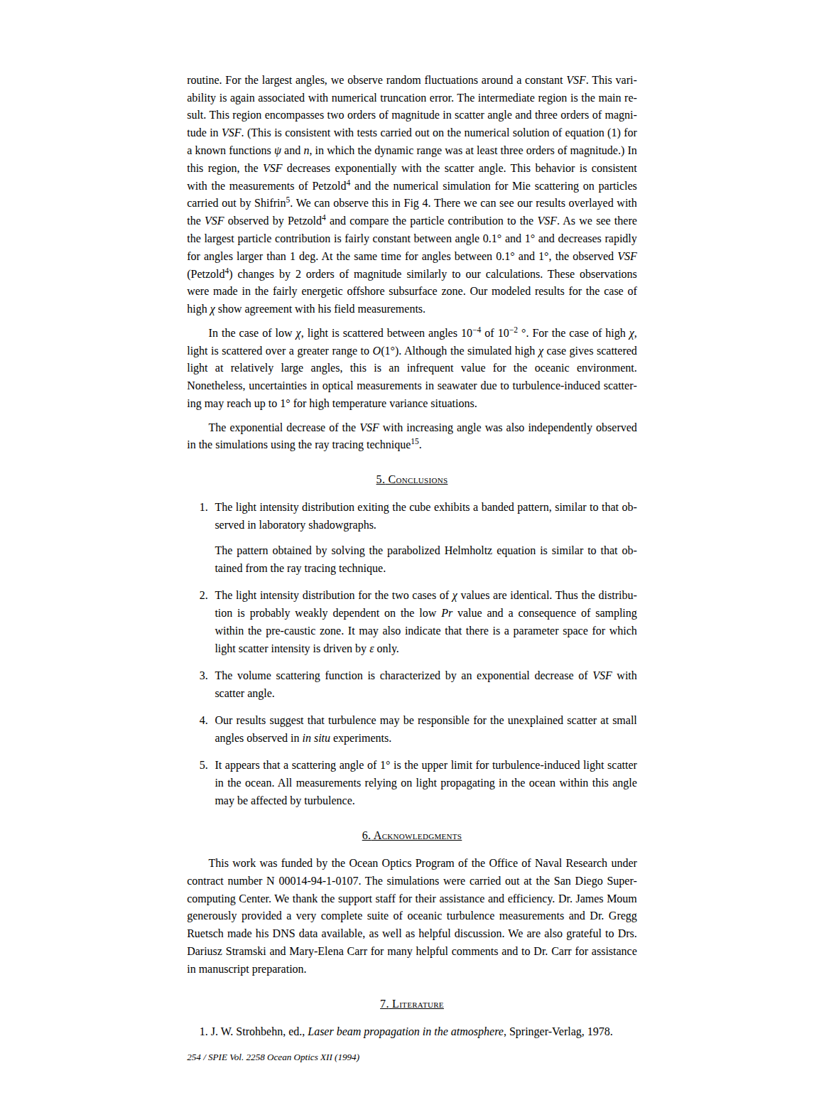routine. For the largest angles, we observe random fluctuations around a constant VSF. This variability is again associated with numerical truncation error. The intermediate region is the main result. This region encompasses two orders of magnitude in scatter angle and three orders of magnitude in VSF. (This is consistent with tests carried out on the numerical solution of equation (1) for a known functions ψ and n, in which the dynamic range was at least three orders of magnitude.) In this region, the VSF decreases exponentially with the scatter angle. This behavior is consistent with the measurements of Petzold4 and the numerical simulation for Mie scattering on particles carried out by Shifrin5. We can observe this in Fig 4. There we can see our results overlayed with the VSF observed by Petzold4 and compare the particle contribution to the VSF. As we see there the largest particle contribution is fairly constant between angle 0.1° and 1° and decreases rapidly for angles larger than 1 deg. At the same time for angles between 0.1° and 1°, the observed VSF (Petzold4) changes by 2 orders of magnitude similarly to our calculations. These observations were made in the fairly energetic offshore subsurface zone. Our modeled results for the case of high χ show agreement with his field measurements.
In the case of low χ, light is scattered between angles 10−4 of 10−2 °. For the case of high χ, light is scattered over a greater range to O(1°). Although the simulated high χ case gives scattered light at relatively large angles, this is an infrequent value for the oceanic environment. Nonetheless, uncertainties in optical measurements in seawater due to turbulence-induced scattering may reach up to 1° for high temperature variance situations.
The exponential decrease of the VSF with increasing angle was also independently observed in the simulations using the ray tracing technique15.
5. Conclusions
The light intensity distribution exiting the cube exhibits a banded pattern, similar to that observed in laboratory shadowgraphs.
The pattern obtained by solving the parabolized Helmholtz equation is similar to that obtained from the ray tracing technique.
The light intensity distribution for the two cases of χ values are identical. Thus the distribution is probably weakly dependent on the low Pr value and a consequence of sampling within the pre-caustic zone. It may also indicate that there is a parameter space for which light scatter intensity is driven by ε only.
The volume scattering function is characterized by an exponential decrease of VSF with scatter angle.
Our results suggest that turbulence may be responsible for the unexplained scatter at small angles observed in in situ experiments.
It appears that a scattering angle of 1° is the upper limit for turbulence-induced light scatter in the ocean. All measurements relying on light propagating in the ocean within this angle may be affected by turbulence.
6. Acknowledgments
This work was funded by the Ocean Optics Program of the Office of Naval Research under contract number N 00014-94-1-0107. The simulations were carried out at the San Diego Super-computing Center. We thank the support staff for their assistance and efficiency. Dr. James Moum generously provided a very complete suite of oceanic turbulence measurements and Dr. Gregg Ruetsch made his DNS data available, as well as helpful discussion. We are also grateful to Drs. Dariusz Stramski and Mary-Elena Carr for many helpful comments and to Dr. Carr for assistance in manuscript preparation.
7. Literature
J. W. Strohbehn, ed., Laser beam propagation in the atmosphere, Springer-Verlag, 1978.
254 / SPIE Vol. 2258 Ocean Optics XII (1994)